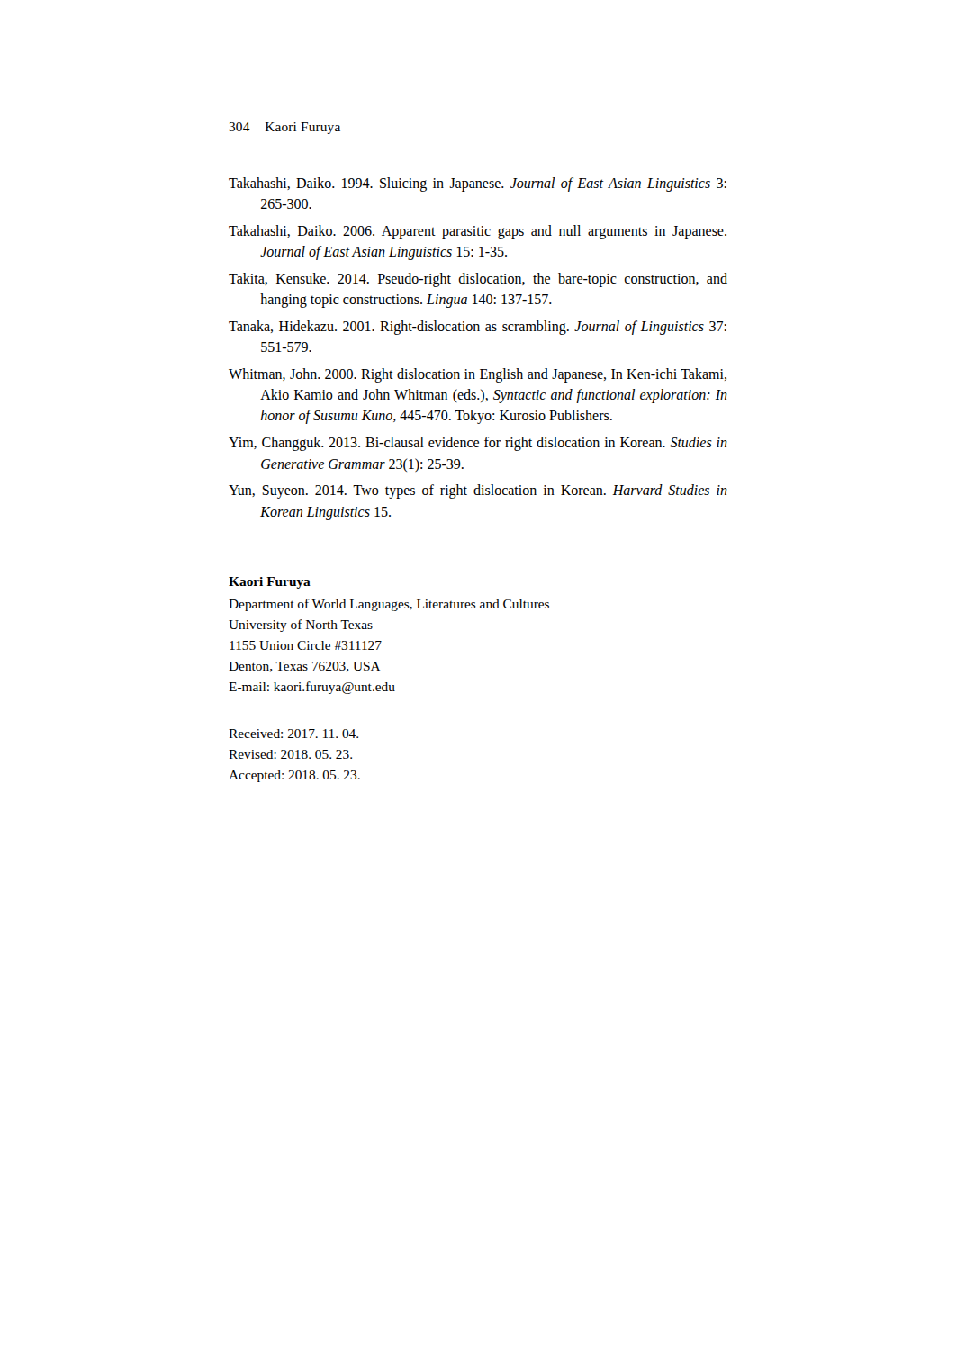304 Kaori Furuya
Takahashi, Daiko. 1994. Sluicing in Japanese. Journal of East Asian Linguistics 3: 265-300.
Takahashi, Daiko. 2006. Apparent parasitic gaps and null arguments in Japanese. Journal of East Asian Linguistics 15: 1-35.
Takita, Kensuke. 2014. Pseudo-right dislocation, the bare-topic construction, and hanging topic constructions. Lingua 140: 137-157.
Tanaka, Hidekazu. 2001. Right-dislocation as scrambling. Journal of Linguistics 37: 551-579.
Whitman, John. 2000. Right dislocation in English and Japanese, In Ken-ichi Takami, Akio Kamio and John Whitman (eds.), Syntactic and functional exploration: In honor of Susumu Kuno, 445-470. Tokyo: Kurosio Publishers.
Yim, Changguk. 2013. Bi-clausal evidence for right dislocation in Korean. Studies in Generative Grammar 23(1): 25-39.
Yun, Suyeon. 2014. Two types of right dislocation in Korean. Harvard Studies in Korean Linguistics 15.
Kaori Furuya
Department of World Languages, Literatures and Cultures
University of North Texas
1155 Union Circle #311127
Denton, Texas 76203, USA
E-mail: kaori.furuya@unt.edu
Received: 2017. 11. 04.
Revised: 2018. 05. 23.
Accepted: 2018. 05. 23.